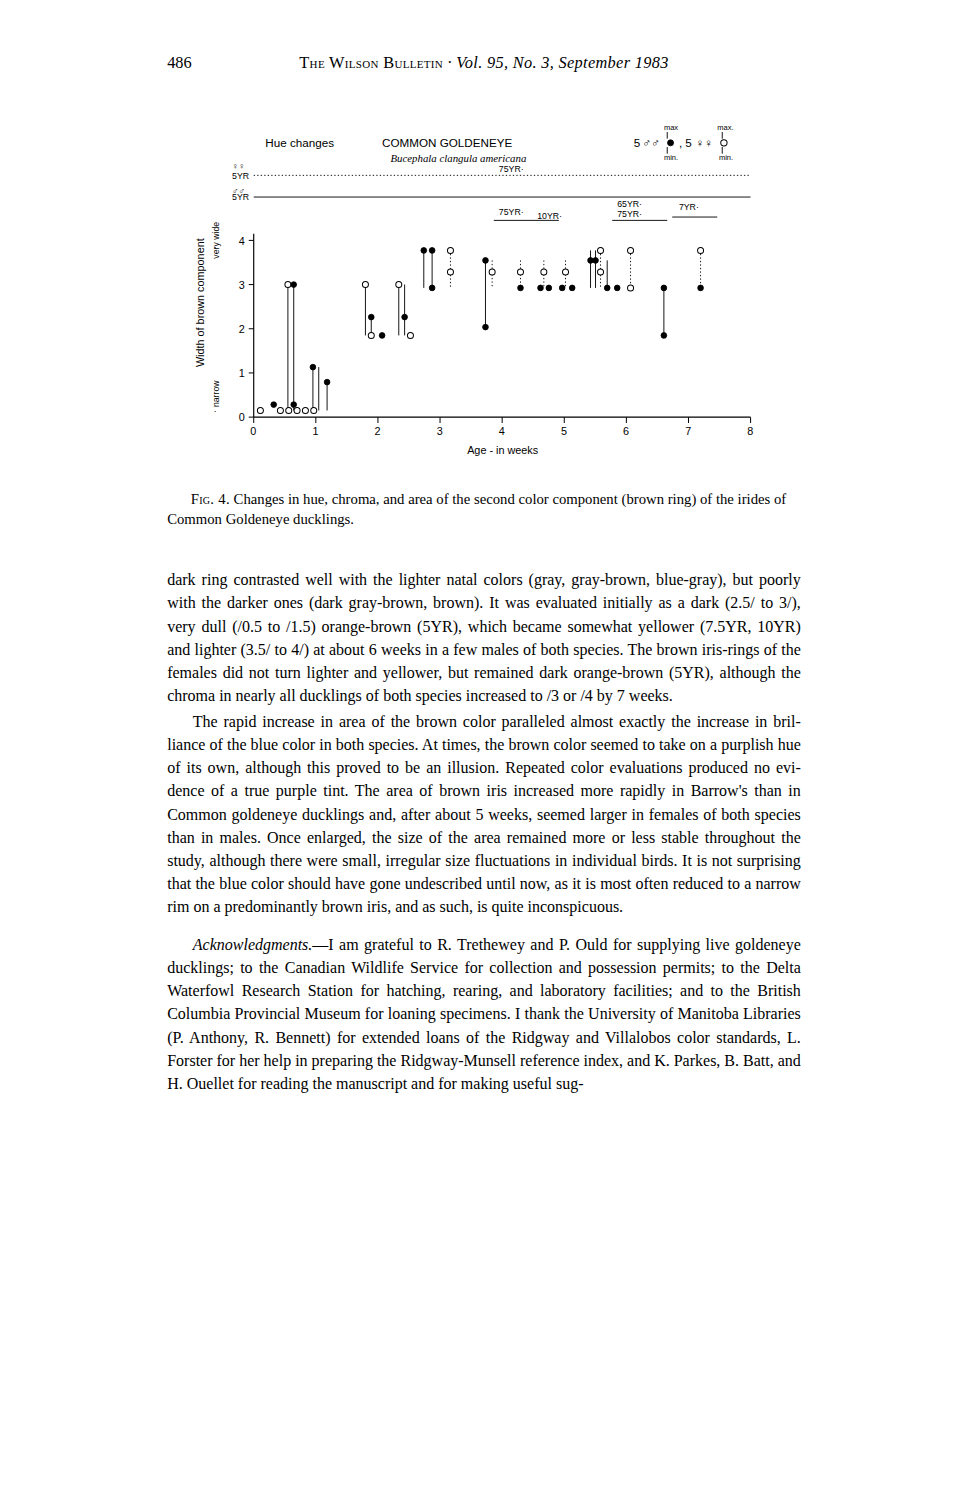486 The Wilson Bulletin · Vol. 95, No. 3, September 1983
Hue changes COMMON GOLDENEYE Bucephala clangula americana 5 ♂♂ , 5 ♀♀ max max. min. min. ♀♀ 5YR 75YR· ♂♂ 5YR 75YR· 10YR· 65YR· 75YR· 7YR· 0 1 2 3 4 Width of brown component very wide narrow · · 0 1 2 3 4 5 6 7 8 Age - in weeks
Fig. 4. Changes in hue, chroma, and area of the second color component (brown ring) of the irides of Common Goldeneye ducklings.
dark ring contrasted well with the lighter natal colors (gray, gray-brown, blue-gray), but poorly with the darker ones (dark gray-brown, brown). It was evaluated initially as a dark (2.5/ to 3/), very dull (/0.5 to /1.5) orange-brown (5YR), which became somewhat yellower (7.5YR, 10YR) and lighter (3.5/ to 4/) at about 6 weeks in a few males of both species. The brown iris-rings of the females did not turn lighter and yellower, but remained dark orange-brown (5YR), although the chroma in nearly all ducklings of both species increased to /3 or /4 by 7 weeks.
The rapid increase in area of the brown color paralleled almost exactly the increase in brilliance of the blue color in both species. At times, the brown color seemed to take on a purplish hue of its own, although this proved to be an illusion. Repeated color evaluations produced no evidence of a true purple tint. The area of brown iris increased more rapidly in Barrow's than in Common goldeneye ducklings and, after about 5 weeks, seemed larger in females of both species than in males. Once enlarged, the size of the area remained more or less stable throughout the study, although there were small, irregular size fluctuations in individual birds. It is not surprising that the blue color should have gone undescribed until now, as it is most often reduced to a narrow rim on a predominantly brown iris, and as such, is quite inconspicuous.
Acknowledgments.—I am grateful to R. Trethewey and P. Ould for supplying live goldeneye ducklings; to the Canadian Wildlife Service for collection and possession permits; to the Delta Waterfowl Research Station for hatching, rearing, and laboratory facilities; and to the British Columbia Provincial Museum for loaning specimens. I thank the University of Manitoba Libraries (P. Anthony, R. Bennett) for extended loans of the Ridgway and Villalobos color standards, L. Forster for her help in preparing the Ridgway-Munsell reference index, and K. Parkes, B. Batt, and H. Ouellet for reading the manuscript and for making useful sug-